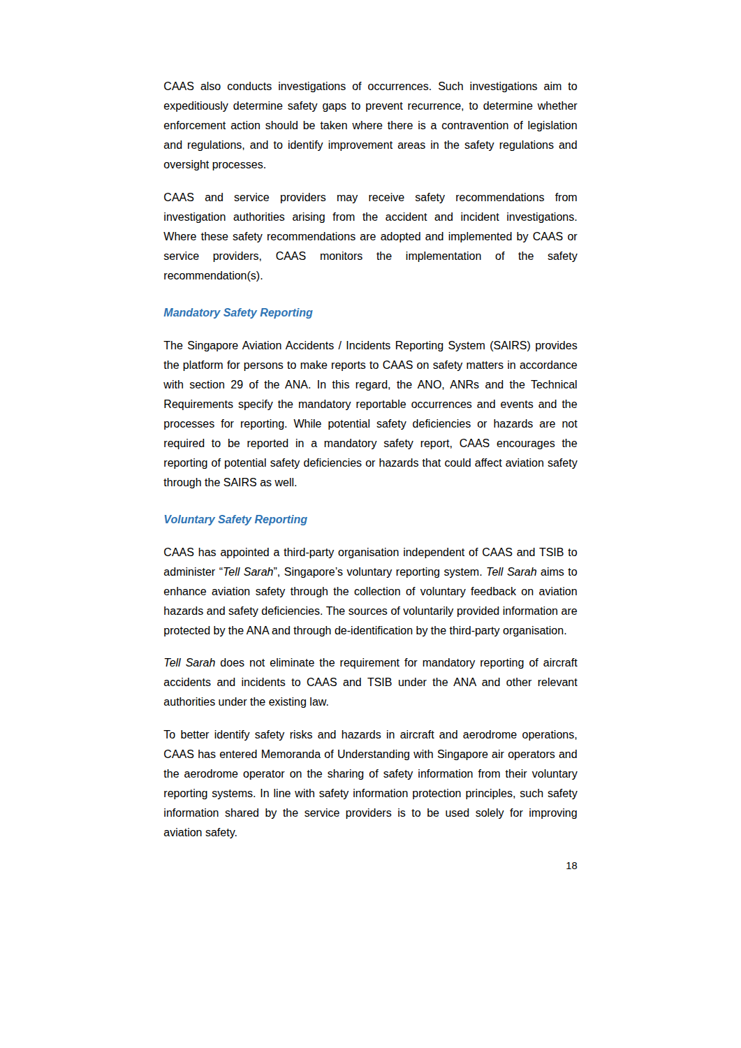CAAS also conducts investigations of occurrences. Such investigations aim to expeditiously determine safety gaps to prevent recurrence, to determine whether enforcement action should be taken where there is a contravention of legislation and regulations, and to identify improvement areas in the safety regulations and oversight processes.
CAAS and service providers may receive safety recommendations from investigation authorities arising from the accident and incident investigations. Where these safety recommendations are adopted and implemented by CAAS or service providers, CAAS monitors the implementation of the safety recommendation(s).
Mandatory Safety Reporting
The Singapore Aviation Accidents / Incidents Reporting System (SAIRS) provides the platform for persons to make reports to CAAS on safety matters in accordance with section 29 of the ANA. In this regard, the ANO, ANRs and the Technical Requirements specify the mandatory reportable occurrences and events and the processes for reporting. While potential safety deficiencies or hazards are not required to be reported in a mandatory safety report, CAAS encourages the reporting of potential safety deficiencies or hazards that could affect aviation safety through the SAIRS as well.
Voluntary Safety Reporting
CAAS has appointed a third-party organisation independent of CAAS and TSIB to administer “Tell Sarah”, Singapore’s voluntary reporting system. Tell Sarah aims to enhance aviation safety through the collection of voluntary feedback on aviation hazards and safety deficiencies. The sources of voluntarily provided information are protected by the ANA and through de-identification by the third-party organisation.
Tell Sarah does not eliminate the requirement for mandatory reporting of aircraft accidents and incidents to CAAS and TSIB under the ANA and other relevant authorities under the existing law.
To better identify safety risks and hazards in aircraft and aerodrome operations, CAAS has entered Memoranda of Understanding with Singapore air operators and the aerodrome operator on the sharing of safety information from their voluntary reporting systems. In line with safety information protection principles, such safety information shared by the service providers is to be used solely for improving aviation safety.
18